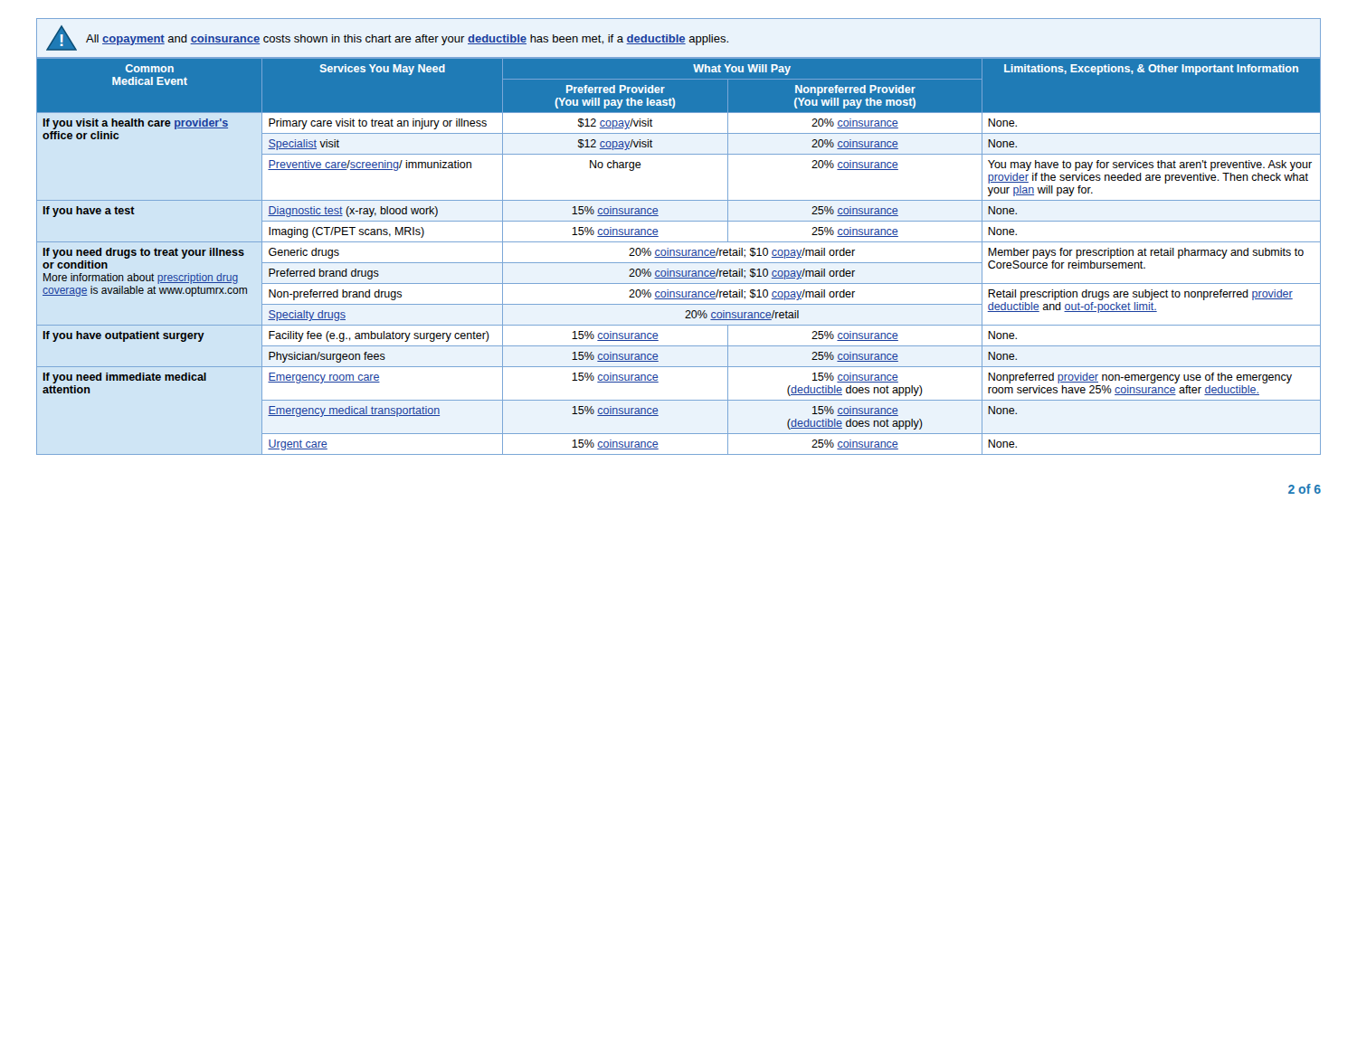!
All copayment and coinsurance costs shown in this chart are after your deductible has been met, if a deductible applies.
| Common Medical Event | Services You May Need | What You Will Pay | Limitations, Exceptions, & Other Important Information |
| --- | --- | --- | --- |
| Preferred Provider (You will pay the least) | Nonpreferred Provider (You will pay the most) |
| If you visit a health care provider's office or clinic | Primary care visit to treat an injury or illness | $12 copay /visit | 20% coinsurance | None. |
| Specialist visit | $12 copay /visit | 20% coinsurance | None. |
| Preventive care / screening / immunization | No charge | 20% coinsurance | You may have to pay for services that aren't preventive. Ask your provider if the services needed are preventive. Then check what your plan will pay for. |
| If you have a test | Diagnostic test (x-ray, blood work) | 15% coinsurance | 25% coinsurance | None. |
| Imaging (CT/PET scans, MRIs) | 15% coinsurance | 25% coinsurance | None. |
| If you need drugs to treat your illness or condition More information about prescription drug coverage is available at www.optumrx.com | Generic drugs | 20% coinsurance /retail; $10 copay /mail order | Member pays for prescription at retail pharmacy and submits to CoreSource for reimbursement. |
| Preferred brand drugs | 20% coinsurance /retail; $10 copay /mail order |
| Non-preferred brand drugs | 20% coinsurance /retail; $10 copay /mail order | Retail prescription drugs are subject to nonpreferred provider deductible and out-of-pocket limit. |
| Specialty drugs | 20% coinsurance /retail |
| If you have outpatient surgery | Facility fee (e.g., ambulatory surgery center) | 15% coinsurance | 25% coinsurance | None. |
| Physician/surgeon fees | 15% coinsurance | 25% coinsurance | None. |
| If you need immediate medical attention | Emergency room care | 15% coinsurance | 15% coinsurance ( deductible does not apply) | Nonpreferred provider non-emergency use of the emergency room services have 25% coinsurance after deductible. |
| Emergency medical transportation | 15% coinsurance | 15% coinsurance ( deductible does not apply) | None. |
| Urgent care | 15% coinsurance | 25% coinsurance | None. |
2 of 6